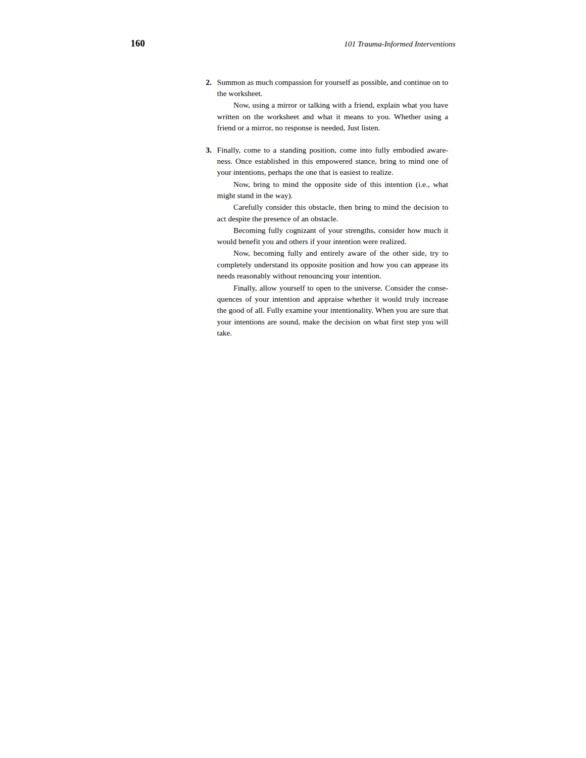160 101 Trauma-Informed Interventions
2.
Summon as much compassion for yourself as possible, and continue on to the worksheet.
Now, using a mirror or talking with a friend, explain what you have written on the worksheet and what it means to you. Whether using a friend or a mirror, no response is needed, Just listen.
3.
Finally, come to a standing position, come into fully embodied awareness. Once established in this empowered stance, bring to mind one of your intentions, perhaps the one that is easiest to realize.
Now, bring to mind the opposite side of this intention (i.e., what might stand in the way).
Carefully consider this obstacle, then bring to mind the decision to act despite the presence of an obstacle.
Becoming fully cognizant of your strengths, consider how much it would benefit you and others if your intention were realized.
Now, becoming fully and entirely aware of the other side, try to completely understand its opposite position and how you can appease its needs reasonably without renouncing your intention.
Finally, allow yourself to open to the universe. Consider the consequences of your intention and appraise whether it would truly increase the good of all. Fully examine your intentionality. When you are sure that your intentions are sound, make the decision on what first step you will take.